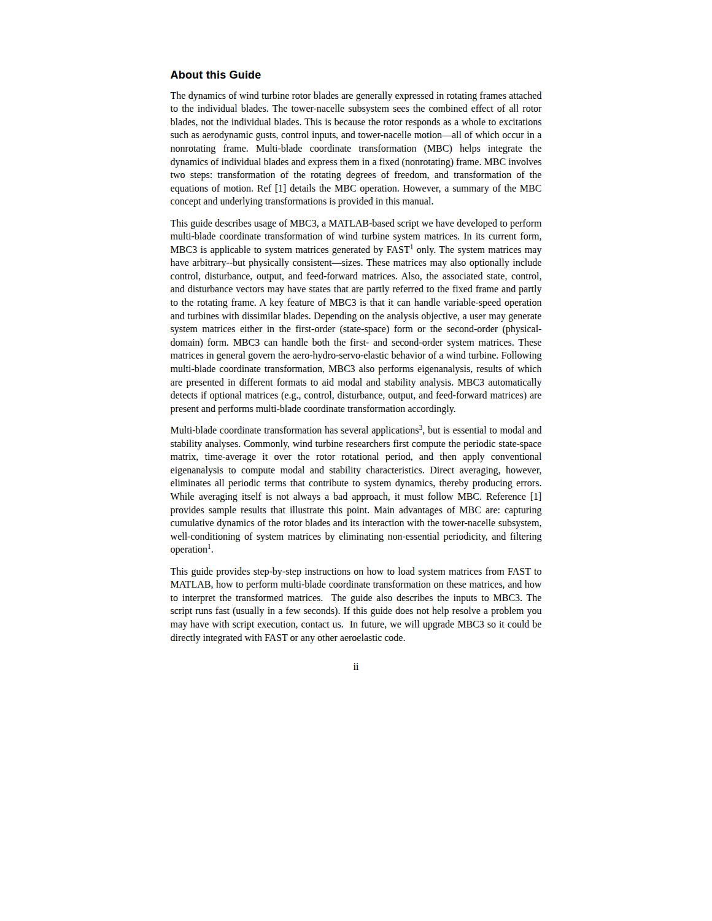About this Guide
The dynamics of wind turbine rotor blades are generally expressed in rotating frames attached to the individual blades. The tower-nacelle subsystem sees the combined effect of all rotor blades, not the individual blades. This is because the rotor responds as a whole to excitations such as aerodynamic gusts, control inputs, and tower-nacelle motion—all of which occur in a nonrotating frame. Multi-blade coordinate transformation (MBC) helps integrate the dynamics of individual blades and express them in a fixed (nonrotating) frame. MBC involves two steps: transformation of the rotating degrees of freedom, and transformation of the equations of motion. Ref [1] details the MBC operation. However, a summary of the MBC concept and underlying transformations is provided in this manual.
This guide describes usage of MBC3, a MATLAB-based script we have developed to perform multi-blade coordinate transformation of wind turbine system matrices. In its current form, MBC3 is applicable to system matrices generated by FAST1 only. The system matrices may have arbitrary--but physically consistent—sizes. These matrices may also optionally include control, disturbance, output, and feed-forward matrices. Also, the associated state, control, and disturbance vectors may have states that are partly referred to the fixed frame and partly to the rotating frame. A key feature of MBC3 is that it can handle variable-speed operation and turbines with dissimilar blades. Depending on the analysis objective, a user may generate system matrices either in the first-order (state-space) form or the second-order (physical-domain) form. MBC3 can handle both the first- and second-order system matrices. These matrices in general govern the aero-hydro-servo-elastic behavior of a wind turbine. Following multi-blade coordinate transformation, MBC3 also performs eigenanalysis, results of which are presented in different formats to aid modal and stability analysis. MBC3 automatically detects if optional matrices (e.g., control, disturbance, output, and feed-forward matrices) are present and performs multi-blade coordinate transformation accordingly.
Multi-blade coordinate transformation has several applications3, but is essential to modal and stability analyses. Commonly, wind turbine researchers first compute the periodic state-space matrix, time-average it over the rotor rotational period, and then apply conventional eigenanalysis to compute modal and stability characteristics. Direct averaging, however, eliminates all periodic terms that contribute to system dynamics, thereby producing errors. While averaging itself is not always a bad approach, it must follow MBC. Reference [1] provides sample results that illustrate this point. Main advantages of MBC are: capturing cumulative dynamics of the rotor blades and its interaction with the tower-nacelle subsystem, well-conditioning of system matrices by eliminating non-essential periodicity, and filtering operation1.
This guide provides step-by-step instructions on how to load system matrices from FAST to MATLAB, how to perform multi-blade coordinate transformation on these matrices, and how to interpret the transformed matrices. The guide also describes the inputs to MBC3. The script runs fast (usually in a few seconds). If this guide does not help resolve a problem you may have with script execution, contact us. In future, we will upgrade MBC3 so it could be directly integrated with FAST or any other aeroelastic code.
ii